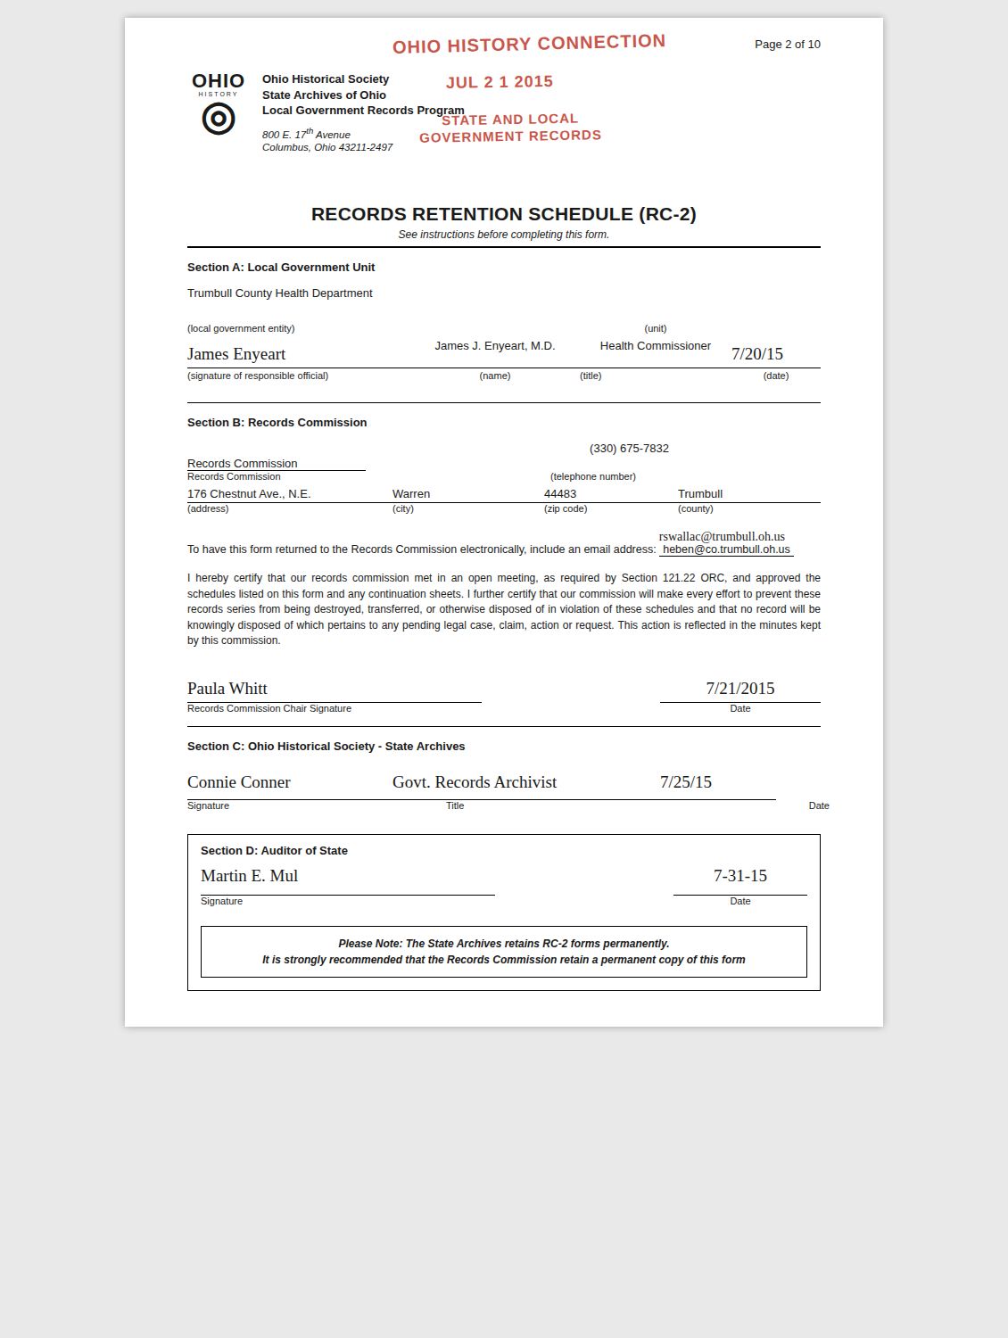Page 2 of 10
Ohio History Connection
JUL 2 1 2015
State and Local
Government Records
OHIO
HISTORY
◎
Ohio Historical Society
State Archives of Ohio
Local Government Records Program
800 E. 17th Avenue
Columbus, Ohio 43211-2497
RECORDS RETENTION SCHEDULE (RC-2)
See instructions before completing this form.
Section A: Local Government Unit
Trumbull County Health Department
(local government entity) (unit)
James Enyeart
James J. Enyeart, M.D.
Health Commissioner
7/20/15
(signature of responsible official) (name) (title) (date)
Section B: Records Commission
(330) 675-7832
Records Commission
Records Commission (telephone number)
176 Chestnut Ave., N.E.
Warren
44483
Trumbull
(address) (city) (zip code) (county)
rswallac@trumbull.oh.us
To have this form returned to the Records Commission electronically, include an email address: heben@co.trumbull.oh.us
I hereby certify that our records commission met in an open meeting, as required by Section 121.22 ORC, and approved the schedules listed on this form and any continuation sheets. I further certify that our commission will make every effort to prevent these records series from being destroyed, transferred, or otherwise disposed of in violation of these schedules and that no record will be knowingly disposed of which pertains to any pending legal case, claim, action or request. This action is reflected in the minutes kept by this commission.
Paula Whitt
Records Commission Chair Signature
7/21/2015
Date
Section C: Ohio Historical Society - State Archives
Connie Conner
Govt. Records Archivist
7/25/15
Signature Title Date
Section D: Auditor of State
Martin E. Mul
7-31-15
Signature Date
Please Note: The State Archives retains RC-2 forms permanently.
It is strongly recommended that the Records Commission retain a permanent copy of this form